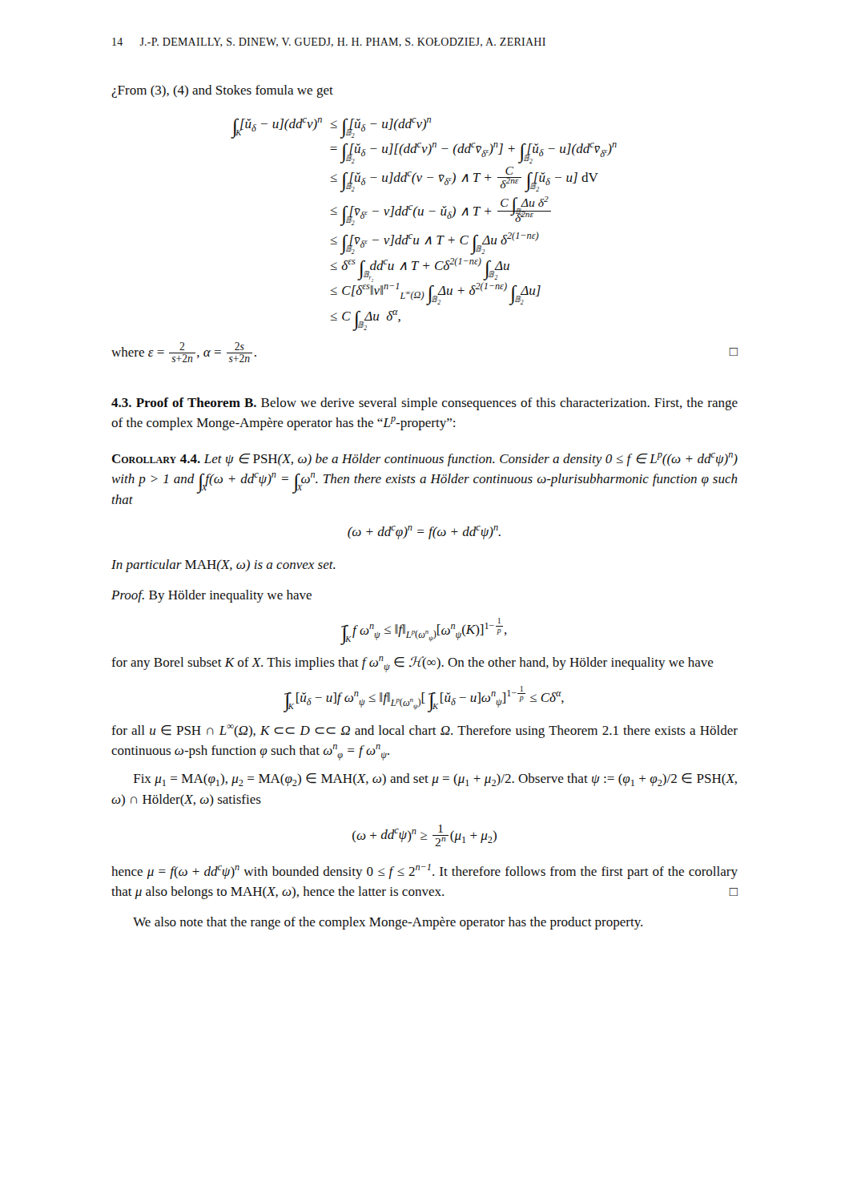14 J.-P. DEMAILLY, S. DINEW, V. GUEDJ, H. H. PHAM, S. KOŁODZIEJ, A. ZERIAHI
¿From (3), (4) and Stokes fomula we get
| ∫ K [ ǔ δ − u ]( dd c v ) n | ≤ | ∫ 𝔹 2 [ ǔ δ − u ]( dd c v ) n |
| | = | ∫ 𝔹 2 [ ǔ δ − u ][( dd c v ) n − ( dd c v̄ δ ε ) n ] + ∫ 𝔹 2 [ ǔ δ − u ]( dd c v̄ δ ε ) n |
| | ≤ | ∫ 𝔹 2 [ ǔ δ − u ] dd c ( v − v̄ δ ε ) ∧ T + C δ 2nε ∫ 𝔹 2 [ ǔ δ − u ] dV |
| | ≤ | ∫ 𝔹 2 [ v̄ δ ε − v ] dd c ( u − ǔ δ ) ∧ T + C ∫ 𝔹 2 Δu δ 2 δ 2nε |
| | ≤ | ∫ 𝔹 2 [ v̄ δ ε − v ] dd c u ∧ T + C ∫ 𝔹 2 Δu δ 2(1−nε) |
| | ≤ | δ εs ∫ 𝔹 r 2 dd c u ∧ T + Cδ 2(1−nε) ∫ 𝔹 2 Δu |
| | ≤ | C [ δ εs ‖ v ‖ n−1 L ∞ ( Ω ) ∫ 𝔹 2 Δu + δ 2(1−nε) ∫ 𝔹 2 Δu ] |
| | ≤ | C ∫ 𝔹 2 Δu δ α , |
where ε = 2 s+2n, α = 2s s+2n. □
4.3. Proof of Theorem B. Below we derive several simple consequences of this characterization. First, the range of the complex Monge-Ampère operator has the “Lp-property”:
Corollary 4.4. Let ψ ∈ PSH(X, ω) be a Hölder continuous function. Consider a density 0 ≤ f ∈ Lp((ω + ddcψ)n) with p > 1 and ∫X f(ω + ddcψ)n = ∫X ωn. Then there exists a Hölder continuous ω-plurisubharmonic function φ such that
(ω + ddcφ)n = f(ω + ddcψ)n.
In particular MAH(X, ω) is a convex set.
Proof. By Hölder inequality we have
∫K f ωnψ ≤ ‖f‖Lp(ωnψ)[ωnψ(K)]1−1 p,
for any Borel subset K of X. This implies that f ωnψ ∈ ℋ(∞). On the other hand, by Hölder inequality we have
∫K [ǔδ − u]f ωnψ ≤ ‖f‖Lp(ωnψ)[ ∫K [ǔδ − u]ωnψ]1−1 p ≤ Cδα,
for all u ∈ PSH ∩ L∞(Ω), K ⊂⊂ D ⊂⊂ Ω and local chart Ω. Therefore using Theorem 2.1 there exists a Hölder continuous ω-psh function φ such that ωnφ = f ωnψ.
Fix μ1 = MA(φ1), μ2 = MA(φ2) ∈ MAH(X, ω) and set μ = (μ1 + μ2)/2. Observe that ψ := (φ1 + φ2)/2 ∈ PSH(X, ω) ∩ Hölder(X, ω) satisfies
(ω + ddcψ)n ≥ 12n(μ1 + μ2)
hence μ = f(ω + ddcψ)n with bounded density 0 ≤ f ≤ 2n−1. It therefore follows from the first part of the corollary that μ also belongs to MAH(X, ω), hence the latter is convex. □
We also note that the range of the complex Monge-Ampère operator has the product property.